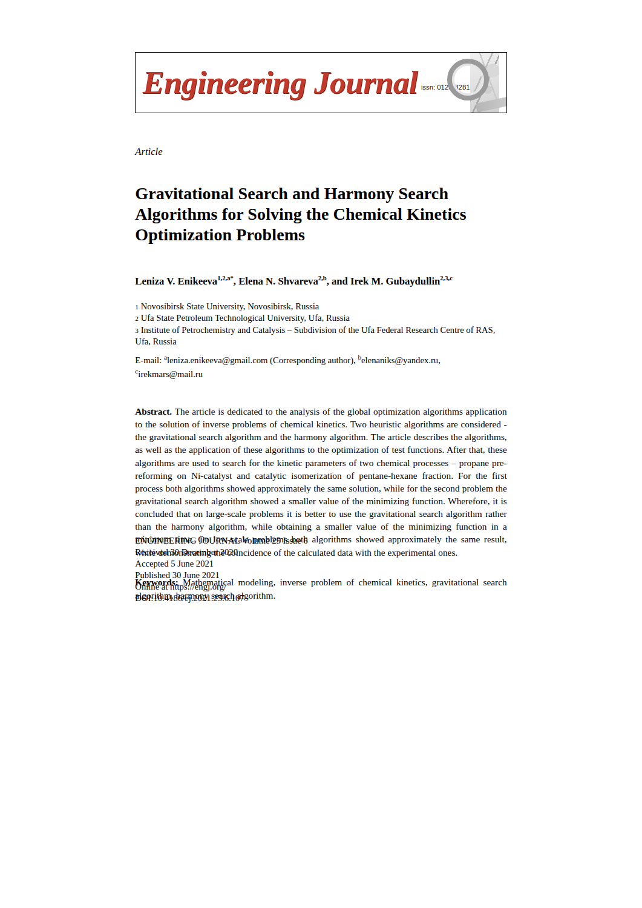Engineering Journal issn: 0125-8281
Article
Gravitational Search and Harmony Search Algorithms for Solving the Chemical Kinetics Optimization Problems
Leniza V. Enikeeva1,2,a*, Elena N. Shvareva2,b, and Irek M. Gubaydullin2,3,c
1 Novosibirsk State University, Novosibirsk, Russia
2 Ufa State Petroleum Technological University, Ufa, Russia
3 Institute of Petrochemistry and Catalysis – Subdivision of the Ufa Federal Research Centre of RAS, Ufa, Russia
E-mail: aleniza.enikeeva@gmail.com (Corresponding author), belenaniks@yandex.ru, cirekmars@mail.ru
Abstract. The article is dedicated to the analysis of the global optimization algorithms application to the solution of inverse problems of chemical kinetics. Two heuristic algorithms are considered - the gravitational search algorithm and the harmony algorithm. The article describes the algorithms, as well as the application of these algorithms to the optimization of test functions. After that, these algorithms are used to search for the kinetic parameters of two chemical processes – propane pre-reforming on Ni-catalyst and catalytic isomerization of pentane-hexane fraction. For the first process both algorithms showed approximately the same solution, while for the second problem the gravitational search algorithm showed a smaller value of the minimizing function. Wherefore, it is concluded that on large-scale problems it is better to use the gravitational search algorithm rather than the harmony algorithm, while obtaining a smaller value of the minimizing function in a minimum time. On low-scale problems both algorithms showed approximately the same result, while demonstrating the coincidence of the calculated data with the experimental ones.
Keywords: Mathematical modeling, inverse problem of chemical kinetics, gravitational search algorithm, harmony search algorithm.
ENGINEERING JOURNAL Volume 25 Issue 6
Received 30 December 2020
Accepted 5 June 2021
Published 30 June 2021
Online at https://engj.org/
DOI:10.4186/ej.2021.25.6.107